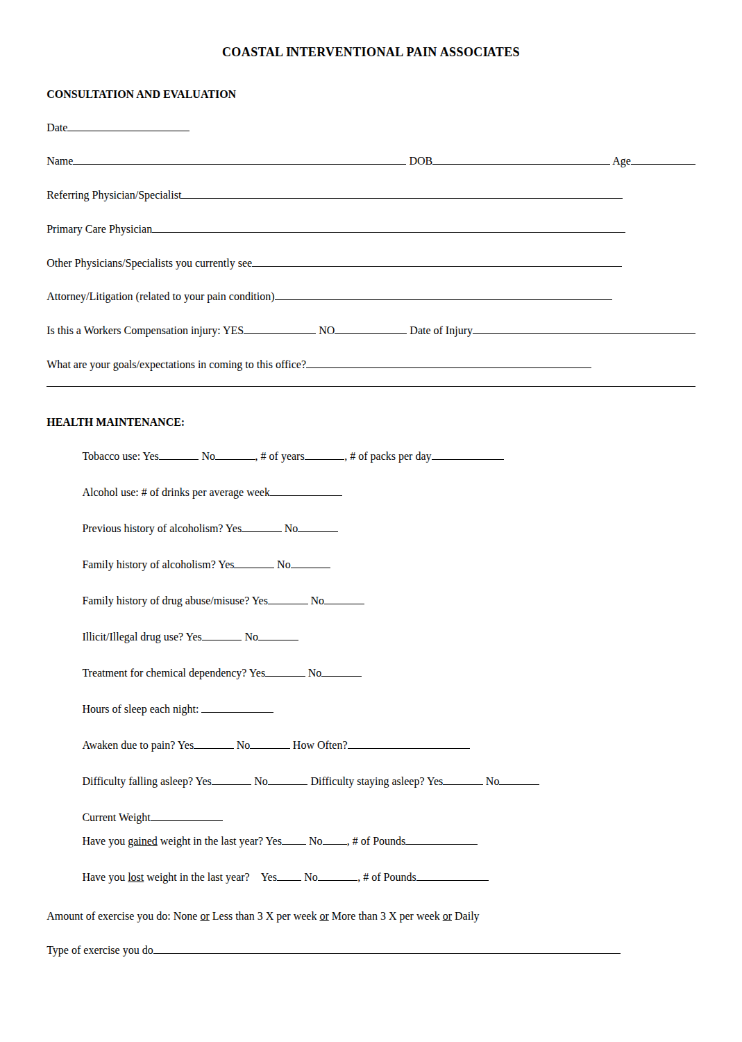COASTAL INTERVENTIONAL PAIN ASSOCIATES
CONSULTATION AND EVALUATION
Date
Name DOB Age
Referring Physician/Specialist
Primary Care Physician
Other Physicians/Specialists you currently see
Attorney/Litigation (related to your pain condition)
Is this a Workers Compensation injury: YES NO Date of Injury
What are your goals/expectations in coming to this office?
HEALTH MAINTENANCE:
Tobacco use: Yes No , # of years , # of packs per day
Alcohol use: # of drinks per average week
Previous history of alcoholism? Yes No
Family history of alcoholism? Yes No
Family history of drug abuse/misuse? Yes No
Illicit/Illegal drug use? Yes No
Treatment for chemical dependency? Yes No
Hours of sleep each night:
Awaken due to pain? Yes No How Often?
Difficulty falling asleep? Yes No Difficulty staying asleep? Yes No
Current Weight
Have you gained weight in the last year? Yes No , # of Pounds
Have you lost weight in the last year? Yes No , # of Pounds
Amount of exercise you do: None or Less than 3 X per week or More than 3 X per week or Daily
Type of exercise you do